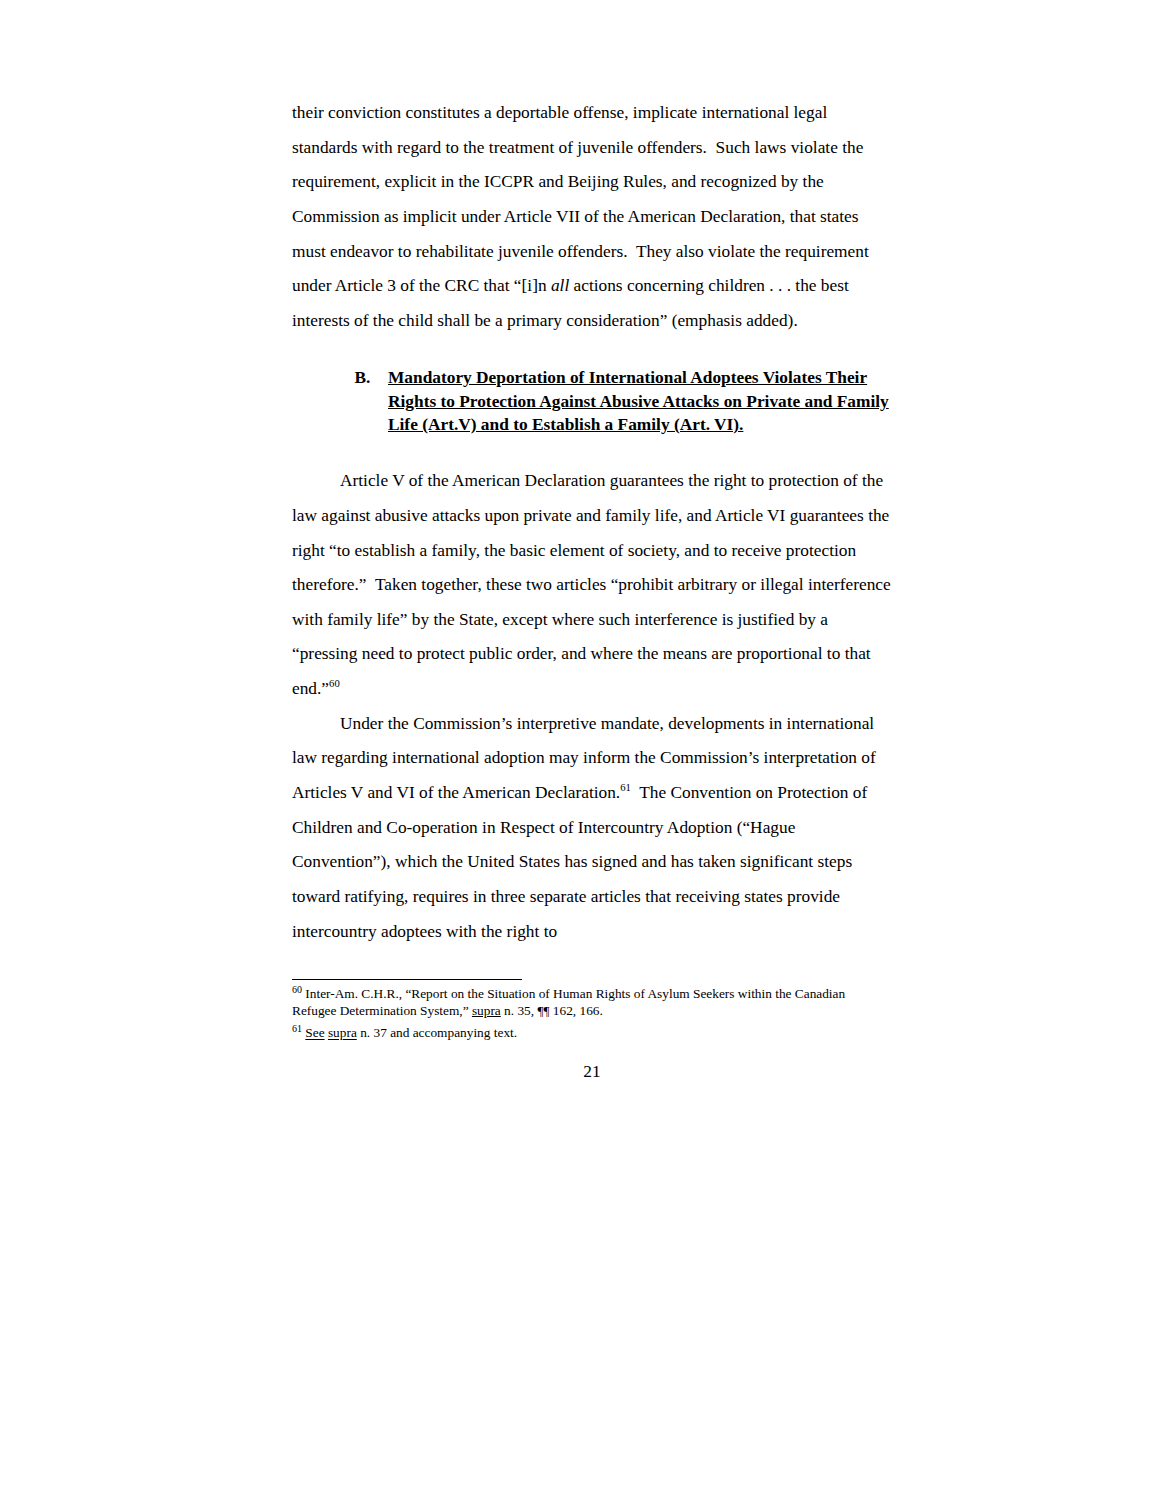their conviction constitutes a deportable offense, implicate international legal standards with regard to the treatment of juvenile offenders. Such laws violate the requirement, explicit in the ICCPR and Beijing Rules, and recognized by the Commission as implicit under Article VII of the American Declaration, that states must endeavor to rehabilitate juvenile offenders. They also violate the requirement under Article 3 of the CRC that “[i]n all actions concerning children . . . the best interests of the child shall be a primary consideration” (emphasis added).
B. Mandatory Deportation of International Adoptees Violates Their Rights to Protection Against Abusive Attacks on Private and Family Life (Art.V) and to Establish a Family (Art. VI).
Article V of the American Declaration guarantees the right to protection of the law against abusive attacks upon private and family life, and Article VI guarantees the right “to establish a family, the basic element of society, and to receive protection therefore.” Taken together, these two articles “prohibit arbitrary or illegal interference with family life” by the State, except where such interference is justified by a “pressing need to protect public order, and where the means are proportional to that end.”60
Under the Commission’s interpretive mandate, developments in international law regarding international adoption may inform the Commission’s interpretation of Articles V and VI of the American Declaration.61 The Convention on Protection of Children and Co-operation in Respect of Intercountry Adoption (“Hague Convention”), which the United States has signed and has taken significant steps toward ratifying, requires in three separate articles that receiving states provide intercountry adoptees with the right to
60 Inter-Am. C.H.R., “Report on the Situation of Human Rights of Asylum Seekers within the Canadian Refugee Determination System,” supra n. 35, ¶¶ 162, 166.
61 See supra n. 37 and accompanying text.
21